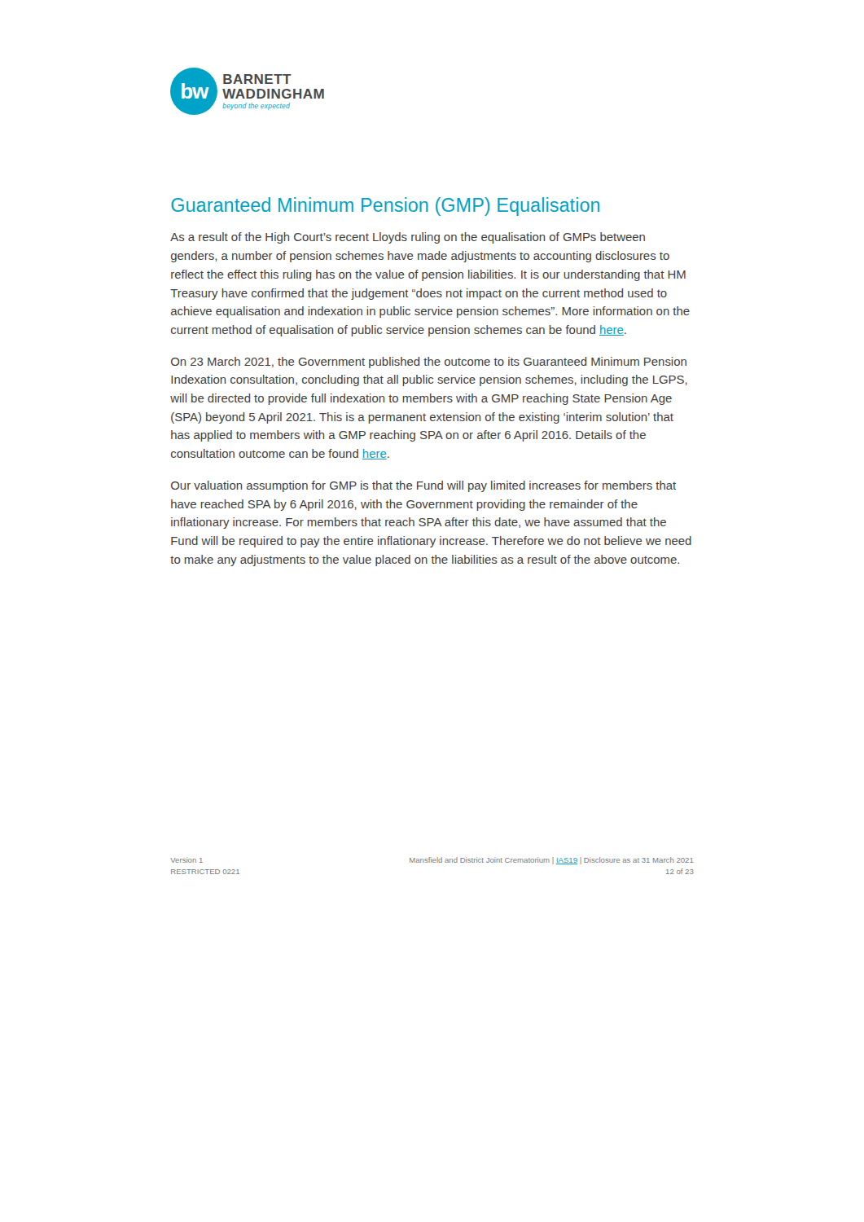BARNETT WADDINGHAM beyond the expected
Guaranteed Minimum Pension (GMP) Equalisation
As a result of the High Court’s recent Lloyds ruling on the equalisation of GMPs between genders, a number of pension schemes have made adjustments to accounting disclosures to reflect the effect this ruling has on the value of pension liabilities. It is our understanding that HM Treasury have confirmed that the judgement “does not impact on the current method used to achieve equalisation and indexation in public service pension schemes”. More information on the current method of equalisation of public service pension schemes can be found here.
On 23 March 2021, the Government published the outcome to its Guaranteed Minimum Pension Indexation consultation, concluding that all public service pension schemes, including the LGPS, will be directed to provide full indexation to members with a GMP reaching State Pension Age (SPA) beyond 5 April 2021. This is a permanent extension of the existing ‘interim solution’ that has applied to members with a GMP reaching SPA on or after 6 April 2016. Details of the consultation outcome can be found here.
Our valuation assumption for GMP is that the Fund will pay limited increases for members that have reached SPA by 6 April 2016, with the Government providing the remainder of the inflationary increase. For members that reach SPA after this date, we have assumed that the Fund will be required to pay the entire inflationary increase. Therefore we do not believe we need to make any adjustments to the value placed on the liabilities as a result of the above outcome.
Version 1
RESTRICTED 0221
Mansfield and District Joint Crematorium | IAS19 | Disclosure as at 31 March 2021
12 of 23